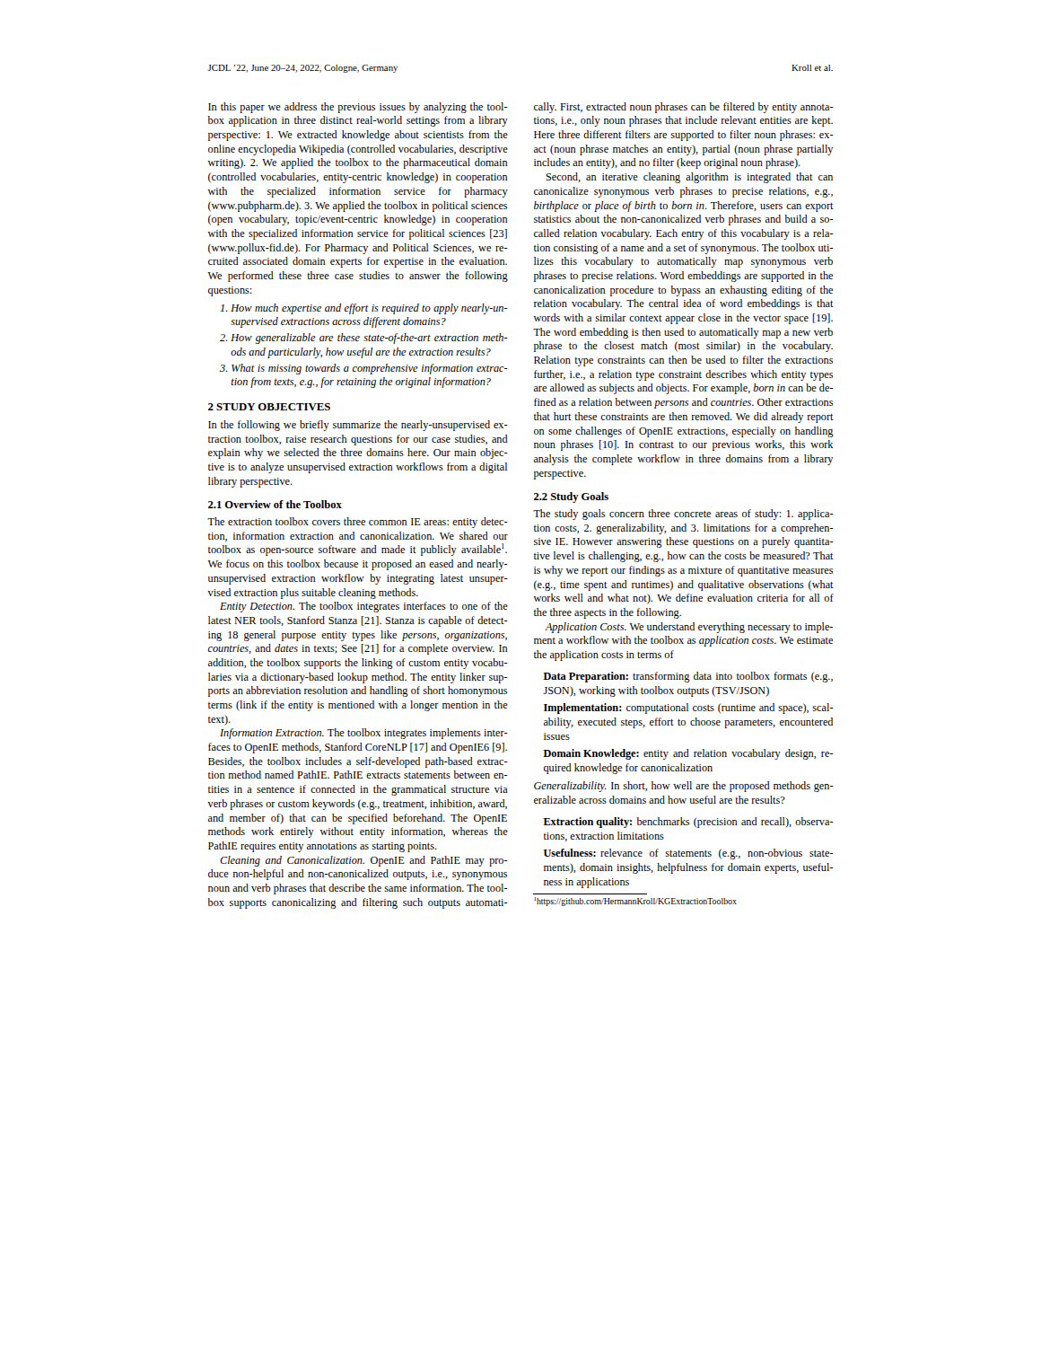JCDL ’22, June 20–24, 2022, Cologne, Germany
Kroll et al.
In this paper we address the previous issues by analyzing the toolbox application in three distinct real-world settings from a library perspective: 1. We extracted knowledge about scientists from the online encyclopedia Wikipedia (controlled vocabularies, descriptive writing). 2. We applied the toolbox to the pharmaceutical domain (controlled vocabularies, entity-centric knowledge) in cooperation with the specialized information service for pharmacy (www.pubpharm.de). 3. We applied the toolbox in political sciences (open vocabulary, topic/event-centric knowledge) in cooperation with the specialized information service for political sciences [23] (www.pollux-fid.de). For Pharmacy and Political Sciences, we recruited associated domain experts for expertise in the evaluation. We performed these three case studies to answer the following questions:
How much expertise and effort is required to apply nearly-unsupervised extractions across different domains?
How generalizable are these state-of-the-art extraction methods and particularly, how useful are the extraction results?
What is missing towards a comprehensive information extraction from texts, e.g., for retaining the original information?
2 Study Objectives
In the following we briefly summarize the nearly-unsupervised extraction toolbox, raise research questions for our case studies, and explain why we selected the three domains here. Our main objective is to analyze unsupervised extraction workflows from a digital library perspective.
2.1 Overview of the Toolbox
The extraction toolbox covers three common IE areas: entity detection, information extraction and canonicalization. We shared our toolbox as open-source software and made it publicly available1. We focus on this toolbox because it proposed an eased and nearly-unsupervised extraction workflow by integrating latest unsupervised extraction plus suitable cleaning methods.
Entity Detection. The toolbox integrates interfaces to one of the latest NER tools, Stanford Stanza [21]. Stanza is capable of detecting 18 general purpose entity types like persons, organizations, countries, and dates in texts; See [21] for a complete overview. In addition, the toolbox supports the linking of custom entity vocabularies via a dictionary-based lookup method. The entity linker supports an abbreviation resolution and handling of short homonymous terms (link if the entity is mentioned with a longer mention in the text).
Information Extraction. The toolbox integrates implements interfaces to OpenIE methods, Stanford CoreNLP [17] and OpenIE6 [9]. Besides, the toolbox includes a self-developed path-based extraction method named PathIE. PathIE extracts statements between entities in a sentence if connected in the grammatical structure via verb phrases or custom keywords (e.g., treatment, inhibition, award, and member of) that can be specified beforehand. The OpenIE methods work entirely without entity information, whereas the PathIE requires entity annotations as starting points.
Cleaning and Canonicalization. OpenIE and PathIE may produce non-helpful and non-canonicalized outputs, i.e., synonymous noun and verb phrases that describe the same information. The toolbox supports canonicalizing and filtering such outputs automatically. First, extracted noun phrases can be filtered by entity annotations, i.e., only noun phrases that include relevant entities are kept. Here three different filters are supported to filter noun phrases: exact (noun phrase matches an entity), partial (noun phrase partially includes an entity), and no filter (keep original noun phrase).
Second, an iterative cleaning algorithm is integrated that can canonicalize synonymous verb phrases to precise relations, e.g., birthplace or place of birth to born in. Therefore, users can export statistics about the non-canonicalized verb phrases and build a so-called relation vocabulary. Each entry of this vocabulary is a relation consisting of a name and a set of synonymous. The toolbox utilizes this vocabulary to automatically map synonymous verb phrases to precise relations. Word embeddings are supported in the canonicalization procedure to bypass an exhausting editing of the relation vocabulary. The central idea of word embeddings is that words with a similar context appear close in the vector space [19]. The word embedding is then used to automatically map a new verb phrase to the closest match (most similar) in the vocabulary. Relation type constraints can then be used to filter the extractions further, i.e., a relation type constraint describes which entity types are allowed as subjects and objects. For example, born in can be defined as a relation between persons and countries. Other extractions that hurt these constraints are then removed. We did already report on some challenges of OpenIE extractions, especially on handling noun phrases [10]. In contrast to our previous works, this work analysis the complete workflow in three domains from a library perspective.
2.2 Study Goals
The study goals concern three concrete areas of study: 1. application costs, 2. generalizability, and 3. limitations for a comprehensive IE. However answering these questions on a purely quantitative level is challenging, e.g., how can the costs be measured? That is why we report our findings as a mixture of quantitative measures (e.g., time spent and runtimes) and qualitative observations (what works well and what not). We define evaluation criteria for all of the three aspects in the following.
Application Costs. We understand everything necessary to implement a workflow with the toolbox as application costs. We estimate the application costs in terms of
Data Preparation:
transforming data into toolbox formats (e.g., JSON), working with toolbox outputs (TSV/JSON)
Implementation:
computational costs (runtime and space), scalability, executed steps, effort to choose parameters, encountered issues
Domain Knowledge:
entity and relation vocabulary design, required knowledge for canonicalization
Generalizability. In short, how well are the proposed methods generalizable across domains and how useful are the results?
Extraction quality:
benchmarks (precision and recall), observations, extraction limitations
Usefulness:
relevance of statements (e.g., non-obvious statements), domain insights, helpfulness for domain experts, usefulness in applications
1https://github.com/HermannKroll/KGExtractionToolbox